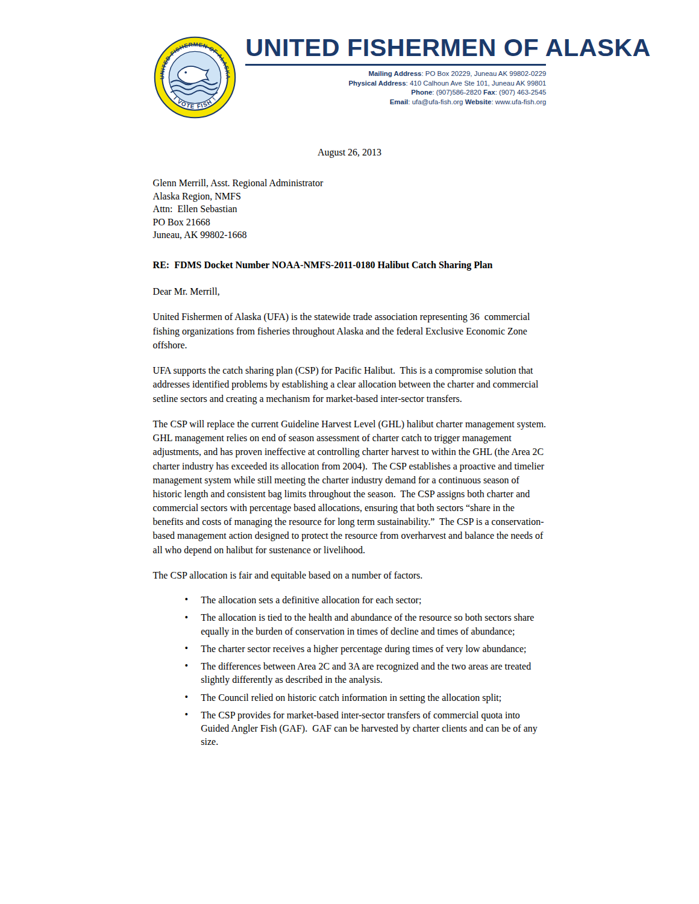UNITED FISHERMEN OF ALASKA I VOTE FISH !
UNITED FISHERMEN OF ALASKA
Mailing Address: PO Box 20229, Juneau AK 99802-0229
Physical Address: 410 Calhoun Ave Ste 101, Juneau AK 99801
Phone: (907)586-2820 Fax: (907) 463-2545
Email: ufa@ufa-fish.org Website: www.ufa-fish.org
August 26, 2013
Glenn Merrill, Asst. Regional Administrator
Alaska Region, NMFS
Attn: Ellen Sebastian
PO Box 21668
Juneau, AK 99802-1668
RE: FDMS Docket Number NOAA-NMFS-2011-0180 Halibut Catch Sharing Plan
Dear Mr. Merrill,
United Fishermen of Alaska (UFA) is the statewide trade association representing 36 commercial fishing organizations from fisheries throughout Alaska and the federal Exclusive Economic Zone offshore.
UFA supports the catch sharing plan (CSP) for Pacific Halibut. This is a compromise solution that addresses identified problems by establishing a clear allocation between the charter and commercial setline sectors and creating a mechanism for market-based inter-sector transfers.
The CSP will replace the current Guideline Harvest Level (GHL) halibut charter management system. GHL management relies on end of season assessment of charter catch to trigger management adjustments, and has proven ineffective at controlling charter harvest to within the GHL (the Area 2C charter industry has exceeded its allocation from 2004). The CSP establishes a proactive and timelier management system while still meeting the charter industry demand for a continuous season of historic length and consistent bag limits throughout the season. The CSP assigns both charter and commercial sectors with percentage based allocations, ensuring that both sectors “share in the benefits and costs of managing the resource for long term sustainability.” The CSP is a conservation-based management action designed to protect the resource from overharvest and balance the needs of all who depend on halibut for sustenance or livelihood.
The CSP allocation is fair and equitable based on a number of factors.
The allocation sets a definitive allocation for each sector;
The allocation is tied to the health and abundance of the resource so both sectors share equally in the burden of conservation in times of decline and times of abundance;
The charter sector receives a higher percentage during times of very low abundance;
The differences between Area 2C and 3A are recognized and the two areas are treated slightly differently as described in the analysis.
The Council relied on historic catch information in setting the allocation split;
The CSP provides for market-based inter-sector transfers of commercial quota into Guided Angler Fish (GAF). GAF can be harvested by charter clients and can be of any size.